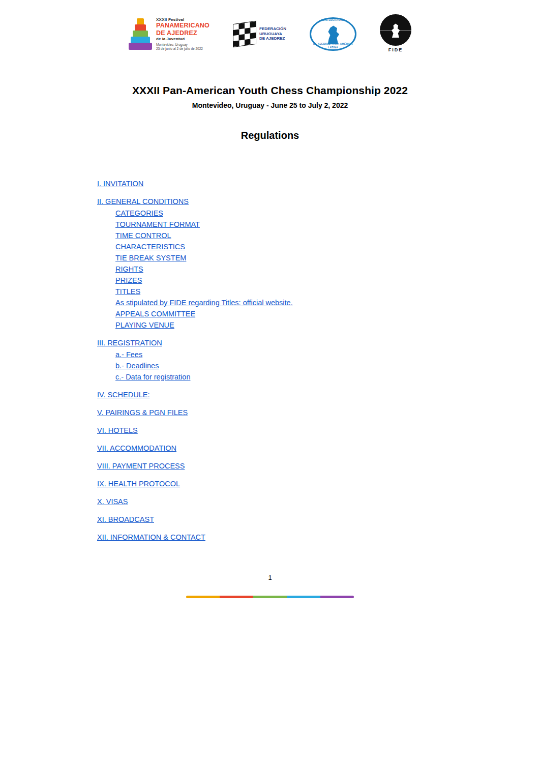XXXII Festival
PANAMERICANO
DE AJEDREZ
de la Juventud
Montevideo, Uruguay
25 de junio al 2 de julio de 2022
FEDERACIÓN
URUGUAYA
DE AJEDREZ
CONFEDERACIÓN
DE AJEDREZ PARA AMÉRICA LATINA
FIDE
XXXII Pan-American Youth Chess Championship 2022
Montevideo, Uruguay - June 25 to July 2, 2022
Regulations
I. INVITATION
II. GENERAL CONDITIONS
CATEGORIES
TOURNAMENT FORMAT
TIME CONTROL
CHARACTERISTICS
TIE BREAK SYSTEM
RIGHTS
PRIZES
TITLES
As stipulated by FIDE regarding Titles: official website.
APPEALS COMMITTEE
PLAYING VENUE
III. REGISTRATION
a.- Fees
b.- Deadlines
c.- Data for registration
IV. SCHEDULE:
V. PAIRINGS & PGN FILES
VI. HOTELS
VII. ACCOMMODATION
VIII. PAYMENT PROCESS
IX. HEALTH PROTOCOL
X. VISAS
XI. BROADCAST
XII. INFORMATION & CONTACT
1